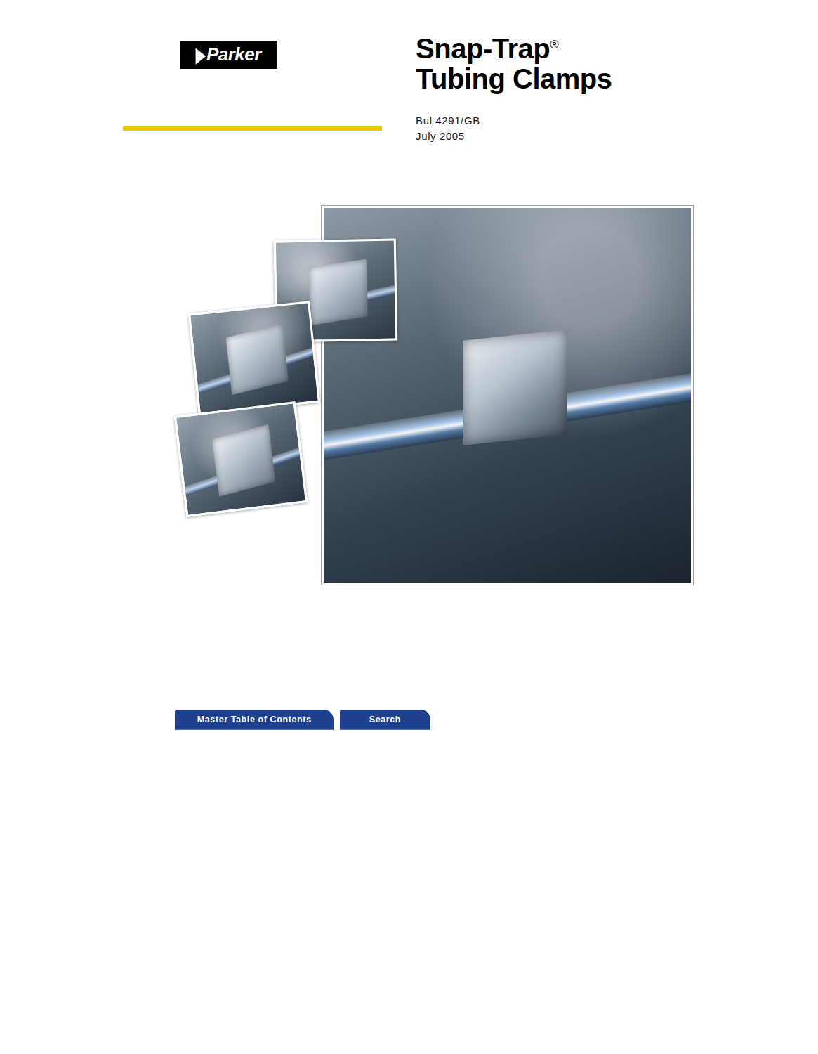▸Parker
Snap-Trap®
Tubing Clamps
Bul 4291/GB
July 2005
Master Table of Contents
Search